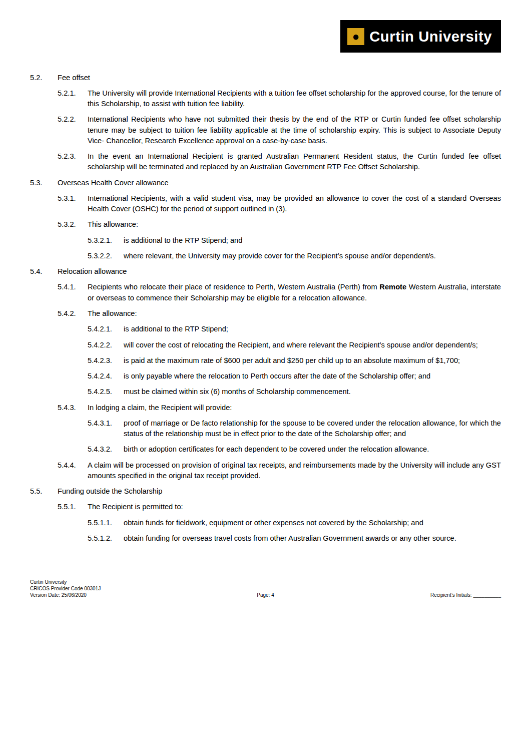●Curtin University
5.2. Fee offset
5.2.1. The University will provide International Recipients with a tuition fee offset scholarship for the approved course, for the tenure of this Scholarship, to assist with tuition fee liability.
5.2.2. International Recipients who have not submitted their thesis by the end of the RTP or Curtin funded fee offset scholarship tenure may be subject to tuition fee liability applicable at the time of scholarship expiry. This is subject to Associate Deputy Vice- Chancellor, Research Excellence approval on a case-by-case basis.
5.2.3. In the event an International Recipient is granted Australian Permanent Resident status, the Curtin funded fee offset scholarship will be terminated and replaced by an Australian Government RTP Fee Offset Scholarship.
5.3. Overseas Health Cover allowance
5.3.1. International Recipients, with a valid student visa, may be provided an allowance to cover the cost of a standard Overseas Health Cover (OSHC) for the period of support outlined in (3).
5.3.2. This allowance:
5.3.2.1. is additional to the RTP Stipend; and
5.3.2.2. where relevant, the University may provide cover for the Recipient’s spouse and/or dependent/s.
5.4. Relocation allowance
5.4.1. Recipients who relocate their place of residence to Perth, Western Australia (Perth) from Remote Western Australia, interstate or overseas to commence their Scholarship may be eligible for a relocation allowance.
5.4.2. The allowance:
5.4.2.1. is additional to the RTP Stipend;
5.4.2.2. will cover the cost of relocating the Recipient, and where relevant the Recipient’s spouse and/or dependent/s;
5.4.2.3. is paid at the maximum rate of $600 per adult and $250 per child up to an absolute maximum of $1,700;
5.4.2.4. is only payable where the relocation to Perth occurs after the date of the Scholarship offer; and
5.4.2.5. must be claimed within six (6) months of Scholarship commencement.
5.4.3. In lodging a claim, the Recipient will provide:
5.4.3.1. proof of marriage or De facto relationship for the spouse to be covered under the relocation allowance, for which the status of the relationship must be in effect prior to the date of the Scholarship offer; and
5.4.3.2. birth or adoption certificates for each dependent to be covered under the relocation allowance.
5.4.4. A claim will be processed on provision of original tax receipts, and reimbursements made by the University will include any GST amounts specified in the original tax receipt provided.
5.5. Funding outside the Scholarship
5.5.1. The Recipient is permitted to:
5.5.1.1. obtain funds for fieldwork, equipment or other expenses not covered by the Scholarship; and
5.5.1.2. obtain funding for overseas travel costs from other Australian Government awards or any other source.
| Curtin University CRICOS Provider Code 00301J Version Date: 25/06/2020 | Page: 4 | Recipient’s Initials: __________ |